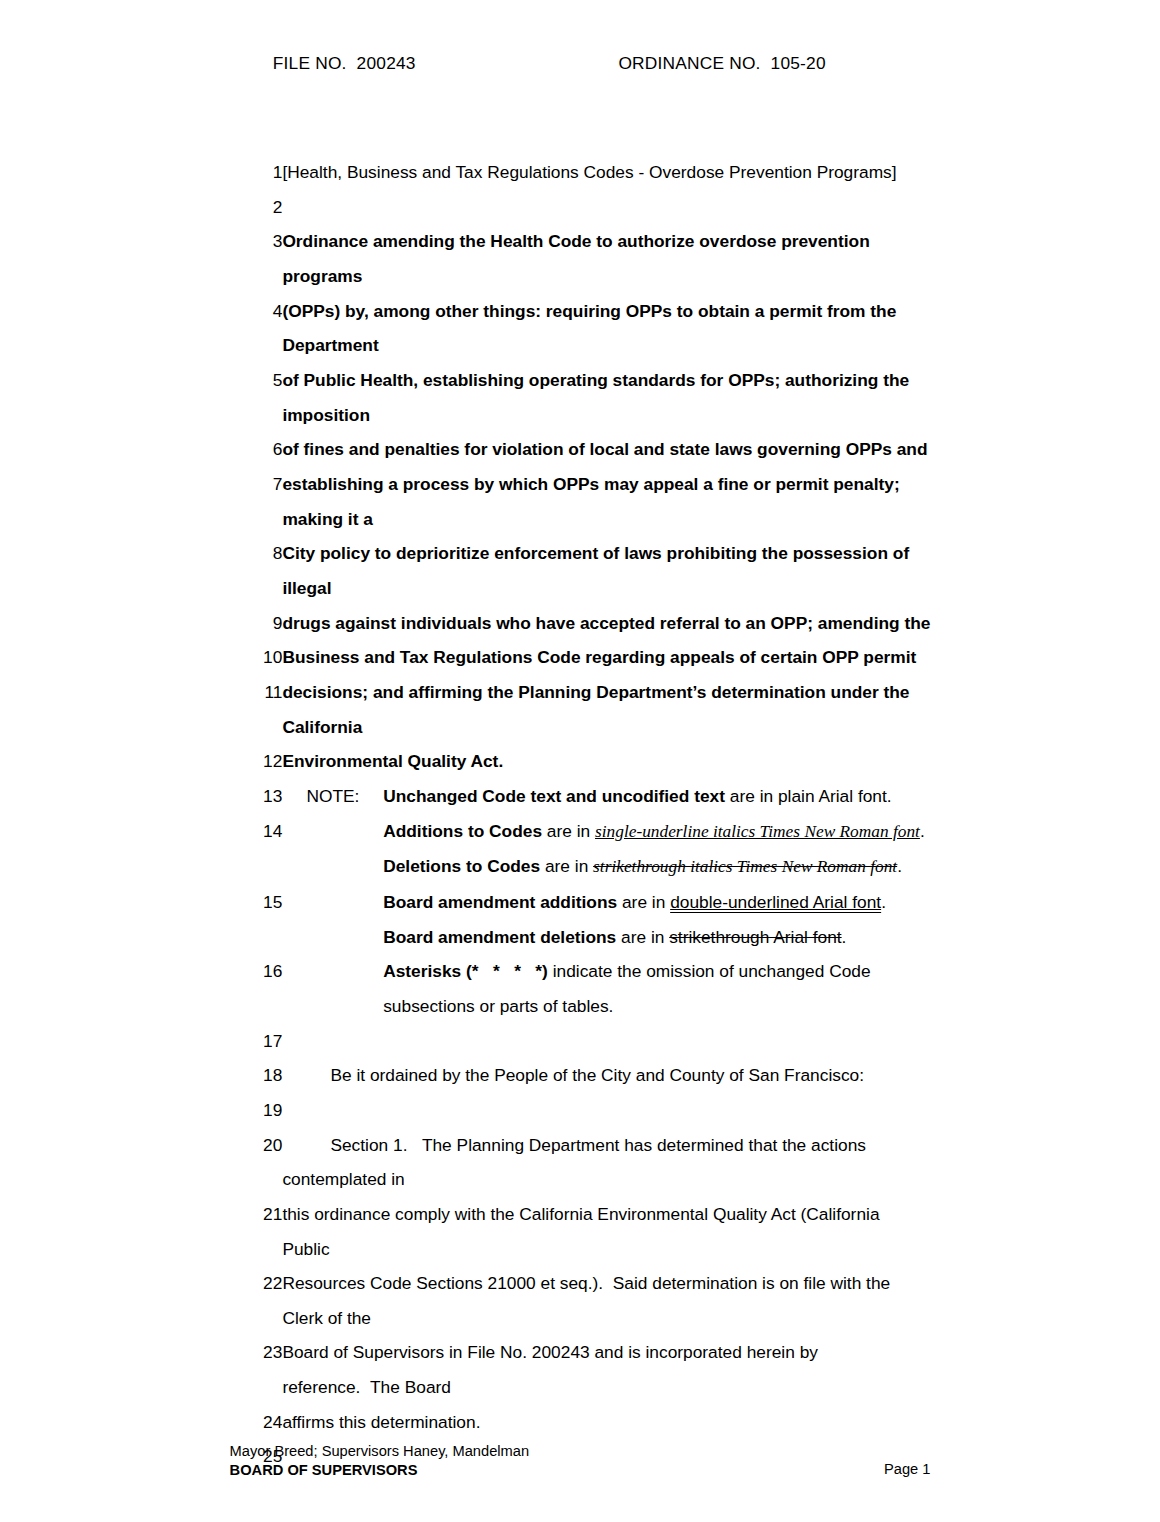FILE NO. 200243
ORDINANCE NO. 105-20
| 1 | [Health, Business and Tax Regulations Codes - Overdose Prevention Programs] |
| 2 | |
| 3 | Ordinance amending the Health Code to authorize overdose prevention programs |
| 4 | (OPPs) by, among other things: requiring OPPs to obtain a permit from the Department |
| 5 | of Public Health, establishing operating standards for OPPs; authorizing the imposition |
| 6 | of fines and penalties for violation of local and state laws governing OPPs and |
| 7 | establishing a process by which OPPs may appeal a fine or permit penalty; making it a |
| 8 | City policy to deprioritize enforcement of laws prohibiting the possession of illegal |
| 9 | drugs against individuals who have accepted referral to an OPP; amending the |
| 10 | Business and Tax Regulations Code regarding appeals of certain OPP permit |
| 11 | decisions; and affirming the Planning Department’s determination under the California |
| 12 | Environmental Quality Act. |
| 13 | NOTE: Unchanged Code text and uncodified text are in plain Arial font. |
| 14 | Additions to Codes are in single-underline italics Times New Roman font . Deletions to Codes are in strikethrough italics Times New Roman font . |
| 15 | Board amendment additions are in double-underlined Arial font . Board amendment deletions are in strikethrough Arial font . |
| 16 | Asterisks (* * * *) indicate the omission of unchanged Code subsections or parts of tables. |
| 17 | |
| 18 | Be it ordained by the People of the City and County of San Francisco: |
| 19 | |
| 20 | Section 1. The Planning Department has determined that the actions contemplated in |
| 21 | this ordinance comply with the California Environmental Quality Act (California Public |
| 22 | Resources Code Sections 21000 et seq.). Said determination is on file with the Clerk of the |
| 23 | Board of Supervisors in File No. 200243 and is incorporated herein by reference. The Board |
| 24 | affirms this determination. |
| 25 | |
Mayor Breed; Supervisors Haney, Mandelman
BOARD OF SUPERVISORS
Page 1